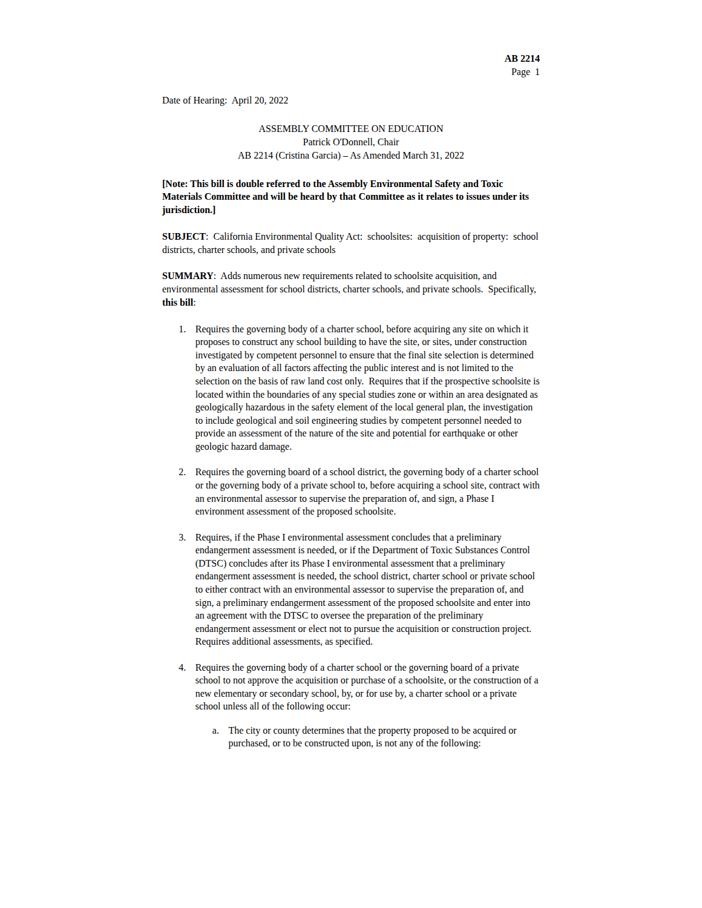AB 2214 Page 1
Date of Hearing: April 20, 2022
ASSEMBLY COMMITTEE ON EDUCATION
Patrick O'Donnell, Chair
AB 2214 (Cristina Garcia) – As Amended March 31, 2022
[Note: This bill is double referred to the Assembly Environmental Safety and Toxic Materials Committee and will be heard by that Committee as it relates to issues under its jurisdiction.]
SUBJECT: California Environmental Quality Act: schoolsites: acquisition of property: school districts, charter schools, and private schools
SUMMARY: Adds numerous new requirements related to schoolsite acquisition, and environmental assessment for school districts, charter schools, and private schools. Specifically, this bill:
Requires the governing body of a charter school, before acquiring any site on which it proposes to construct any school building to have the site, or sites, under construction investigated by competent personnel to ensure that the final site selection is determined by an evaluation of all factors affecting the public interest and is not limited to the selection on the basis of raw land cost only. Requires that if the prospective schoolsite is located within the boundaries of any special studies zone or within an area designated as geologically hazardous in the safety element of the local general plan, the investigation to include geological and soil engineering studies by competent personnel needed to provide an assessment of the nature of the site and potential for earthquake or other geologic hazard damage.
Requires the governing board of a school district, the governing body of a charter school or the governing body of a private school to, before acquiring a school site, contract with an environmental assessor to supervise the preparation of, and sign, a Phase I environment assessment of the proposed schoolsite.
Requires, if the Phase I environmental assessment concludes that a preliminary endangerment assessment is needed, or if the Department of Toxic Substances Control (DTSC) concludes after its Phase I environmental assessment that a preliminary endangerment assessment is needed, the school district, charter school or private school to either contract with an environmental assessor to supervise the preparation of, and sign, a preliminary endangerment assessment of the proposed schoolsite and enter into an agreement with the DTSC to oversee the preparation of the preliminary endangerment assessment or elect not to pursue the acquisition or construction project. Requires additional assessments, as specified.
Requires the governing body of a charter school or the governing board of a private school to not approve the acquisition or purchase of a schoolsite, or the construction of a new elementary or secondary school, by, or for use by, a charter school or a private school unless all of the following occur:
The city or county determines that the property proposed to be acquired or purchased, or to be constructed upon, is not any of the following: